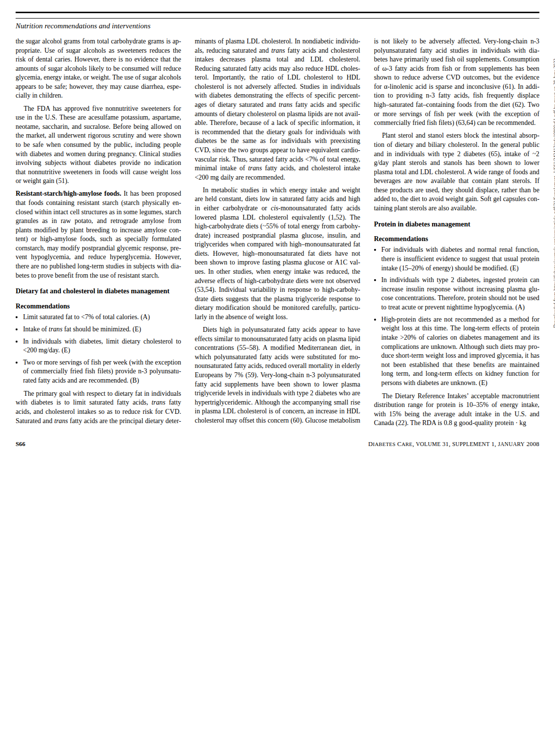Nutrition recommendations and interventions
Downloaded from http://diabetesjournals.org/care/article-pdf/31/Supplement_1/S61/342412/zdc10800s61.pdf by guest on 28 June 2022
the sugar alcohol grams from total carbohydrate grams is appropriate. Use of sugar alcohols as sweeteners reduces the risk of dental caries. However, there is no evidence that the amounts of sugar alcohols likely to be consumed will reduce glycemia, energy intake, or weight. The use of sugar alcohols appears to be safe; however, they may cause diarrhea, especially in children.
The FDA has approved five nonnutritive sweeteners for use in the U.S. These are acesulfame potassium, aspartame, neotame, saccharin, and sucralose. Before being allowed on the market, all underwent rigorous scrutiny and were shown to be safe when consumed by the public, including people with diabetes and women during pregnancy. Clinical studies involving subjects without diabetes provide no indication that nonnutritive sweeteners in foods will cause weight loss or weight gain (51).
Resistant-starch/high-amylose foods. It has been proposed that foods containing resistant starch (starch physically enclosed within intact cell structures as in some legumes, starch granules as in raw potato, and retrograde amylose from plants modified by plant breeding to increase amylose content) or high-amylose foods, such as specially formulated cornstarch, may modify postprandial glycemic response, prevent hypoglycemia, and reduce hyperglycemia. However, there are no published long-term studies in subjects with diabetes to prove benefit from the use of resistant starch.
Dietary fat and cholesterol in diabetes management
Recommendations
Limit saturated fat to <7% of total calories. (A)
Intake of trans fat should be minimized. (E)
In individuals with diabetes, limit dietary cholesterol to <200 mg/day. (E)
Two or more servings of fish per week (with the exception of commercially fried fish filets) provide n-3 polyunsaturated fatty acids and are recommended. (B)
The primary goal with respect to dietary fat in individuals with diabetes is to limit saturated fatty acids, trans fatty acids, and cholesterol intakes so as to reduce risk for CVD. Saturated and trans fatty acids are the principal dietary determinants of plasma LDL cholesterol. In nondiabetic individuals, reducing saturated and trans fatty acids and cholesterol intakes decreases plasma total and LDL cholesterol. Reducing saturated fatty acids may also reduce HDL cholesterol. Importantly, the ratio of LDL cholesterol to HDL cholesterol is not adversely affected. Studies in individuals with diabetes demonstrating the effects of specific percentages of dietary saturated and trans fatty acids and specific amounts of dietary cholesterol on plasma lipids are not available. Therefore, because of a lack of specific information, it is recommended that the dietary goals for individuals with diabetes be the same as for individuals with preexisting CVD, since the two groups appear to have equivalent cardiovascular risk. Thus, saturated fatty acids <7% of total energy, minimal intake of trans fatty acids, and cholesterol intake <200 mg daily are recommended.
In metabolic studies in which energy intake and weight are held constant, diets low in saturated fatty acids and high in either carbohydrate or cis-monounsaturated fatty acids lowered plasma LDL cholesterol equivalently (1,52). The high-carbohydrate diets (~55% of total energy from carbohydrate) increased postprandial plasma glucose, insulin, and triglycerides when compared with high–monounsaturated fat diets. However, high–monounsaturated fat diets have not been shown to improve fasting plasma glucose or A1C values. In other studies, when energy intake was reduced, the adverse effects of high-carbohydrate diets were not observed (53,54). Individual variability in response to high-carbohydrate diets suggests that the plasma triglyceride response to dietary modification should be monitored carefully, particularly in the absence of weight loss.
Diets high in polyunsaturated fatty acids appear to have effects similar to monounsaturated fatty acids on plasma lipid concentrations (55–58). A modified Mediterranean diet, in which polyunsaturated fatty acids were substituted for monounsaturated fatty acids, reduced overall mortality in elderly Europeans by 7% (59). Very-long-chain n-3 polyunsaturated fatty acid supplements have been shown to lower plasma triglyceride levels in individuals with type 2 diabetes who are hypertriglyceridemic. Although the accompanying small rise in plasma LDL cholesterol is of concern, an increase in HDL cholesterol may offset this concern (60). Glucose metabolism is not likely to be adversely affected. Very-long-chain n-3 polyunsaturated fatty acid studies in individuals with diabetes have primarily used fish oil supplements. Consumption of ω-3 fatty acids from fish or from supplements has been shown to reduce adverse CVD outcomes, but the evidence for α-linolenic acid is sparse and inconclusive (61). In addition to providing n-3 fatty acids, fish frequently displace high–saturated fat–containing foods from the diet (62). Two or more servings of fish per week (with the exception of commercially fried fish filets) (63,64) can be recommended.
Plant sterol and stanol esters block the intestinal absorption of dietary and biliary cholesterol. In the general public and in individuals with type 2 diabetes (65), intake of ~2 g/day plant sterols and stanols has been shown to lower plasma total and LDL cholesterol. A wide range of foods and beverages are now available that contain plant sterols. If these products are used, they should displace, rather than be added to, the diet to avoid weight gain. Soft gel capsules containing plant sterols are also available.
Protein in diabetes management
Recommendations
For individuals with diabetes and normal renal function, there is insufficient evidence to suggest that usual protein intake (15–20% of energy) should be modified. (E)
In individuals with type 2 diabetes, ingested protein can increase insulin response without increasing plasma glucose concentrations. Therefore, protein should not be used to treat acute or prevent nighttime hypoglycemia. (A)
High-protein diets are not recommended as a method for weight loss at this time. The long-term effects of protein intake >20% of calories on diabetes management and its complications are unknown. Although such diets may produce short-term weight loss and improved glycemia, it has not been established that these benefits are maintained long term, and long-term effects on kidney function for persons with diabetes are unknown. (E)
The Dietary Reference Intakes’ acceptable macronutrient distribution range for protein is 10–35% of energy intake, with 15% being the average adult intake in the U.S. and Canada (22). The RDA is 0.8 g good-quality protein · kg
S66 DIABETES CARE, VOLUME 31, SUPPLEMENT 1, JANUARY 2008